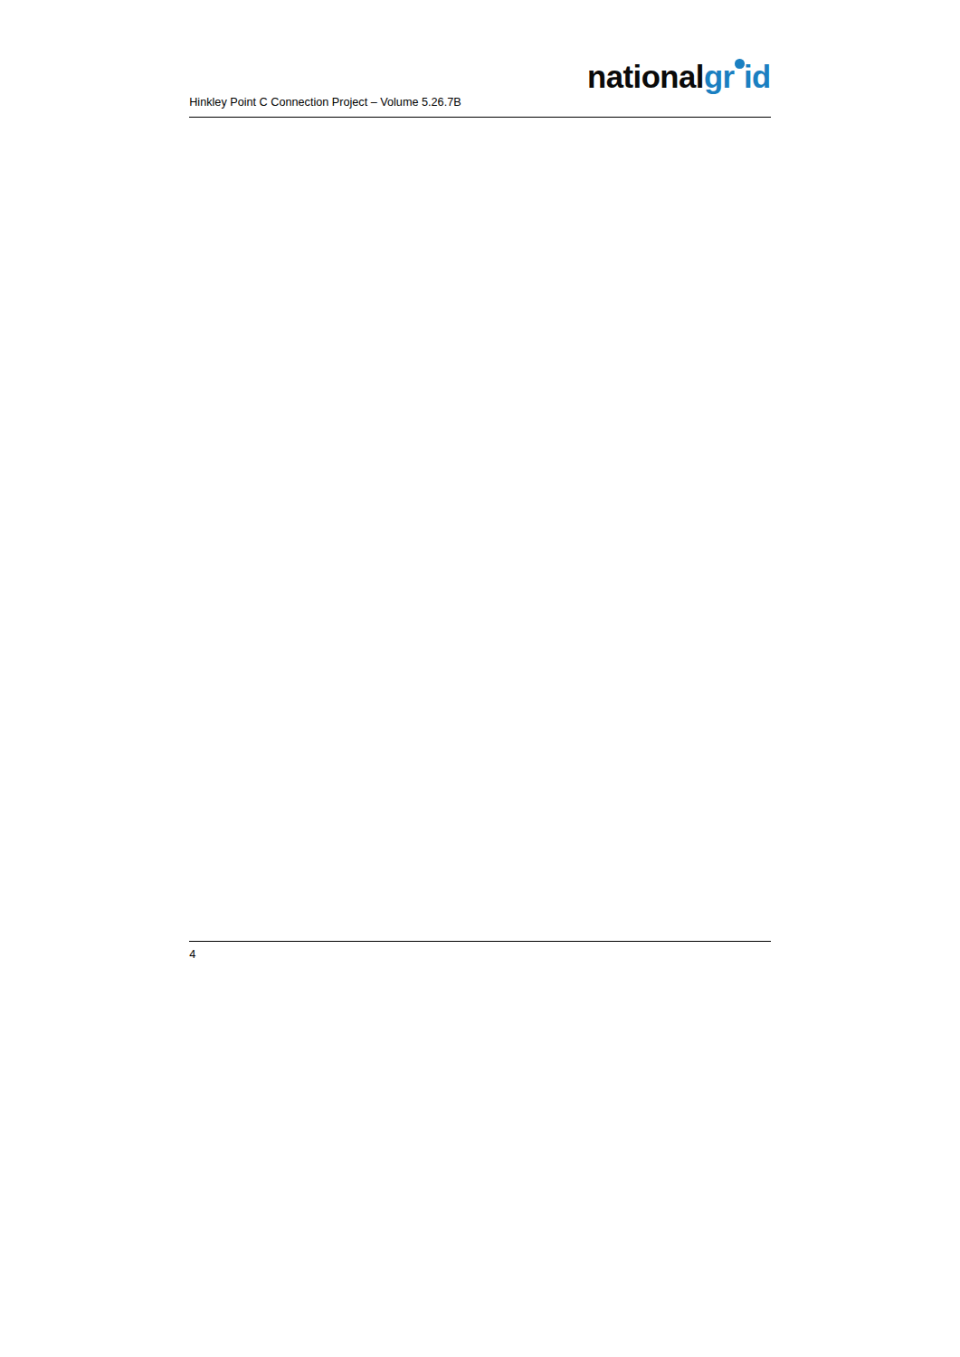Hinkley Point C Connection Project – Volume 5.26.7B
national gr id
4